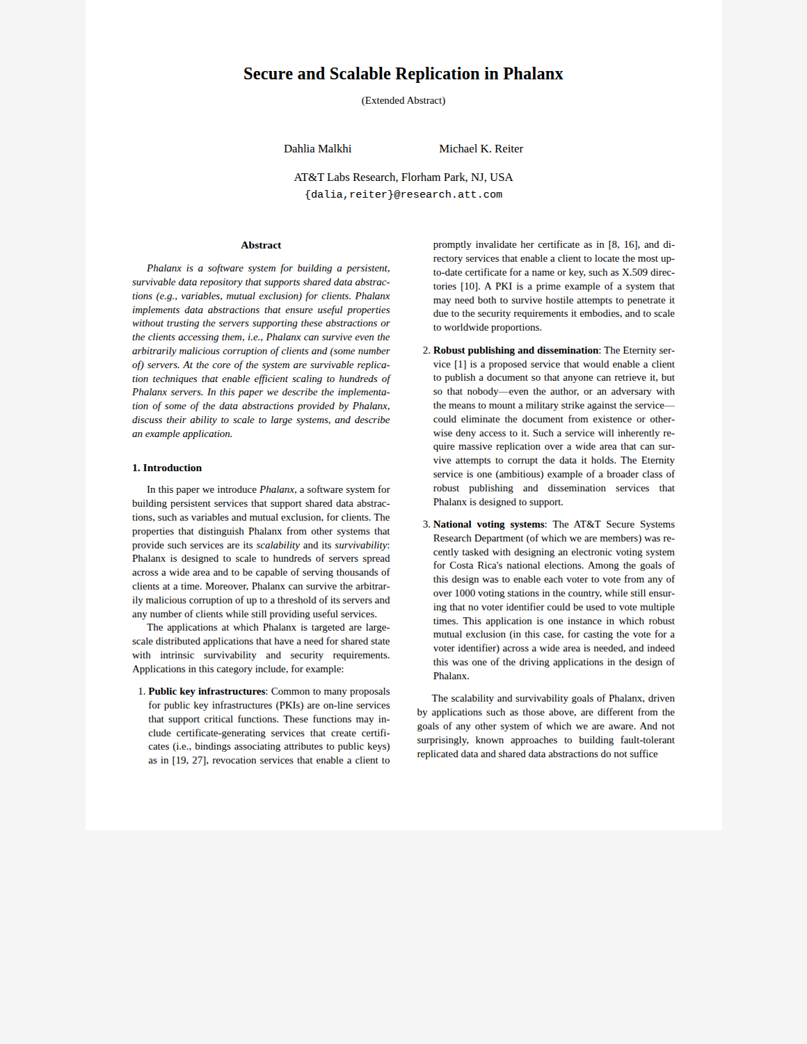Secure and Scalable Replication in Phalanx
(Extended Abstract)
Dahlia Malkhi Michael K. Reiter
AT&T Labs Research, Florham Park, NJ, USA
{dalia,reiter}@research.att.com
Abstract
Phalanx is a software system for building a persistent, survivable data repository that supports shared data abstractions (e.g., variables, mutual exclusion) for clients. Phalanx implements data abstractions that ensure useful properties without trusting the servers supporting these abstractions or the clients accessing them, i.e., Phalanx can survive even the arbitrarily malicious corruption of clients and (some number of) servers. At the core of the system are survivable replication techniques that enable efficient scaling to hundreds of Phalanx servers. In this paper we describe the implementation of some of the data abstractions provided by Phalanx, discuss their ability to scale to large systems, and describe an example application.
1. Introduction
In this paper we introduce Phalanx, a software system for building persistent services that support shared data abstractions, such as variables and mutual exclusion, for clients. The properties that distinguish Phalanx from other systems that provide such services are its scalability and its survivability: Phalanx is designed to scale to hundreds of servers spread across a wide area and to be capable of serving thousands of clients at a time. Moreover, Phalanx can survive the arbitrarily malicious corruption of up to a threshold of its servers and any number of clients while still providing useful services.
The applications at which Phalanx is targeted are large-scale distributed applications that have a need for shared state with intrinsic survivability and security requirements. Applications in this category include, for example:
Public key infrastructures: Common to many proposals for public key infrastructures (PKIs) are on-line services that support critical functions. These functions may include certificate-generating services that create certificates (i.e., bindings associating attributes to public keys) as in [19, 27], revocation services that enable a client to promptly invalidate her certificate as in [8, 16], and directory services that enable a client to locate the most up-to-date certificate for a name or key, such as X.509 directories [10]. A PKI is a prime example of a system that may need both to survive hostile attempts to penetrate it due to the security requirements it embodies, and to scale to worldwide proportions.
Robust publishing and dissemination: The Eternity service [1] is a proposed service that would enable a client to publish a document so that anyone can retrieve it, but so that nobody—even the author, or an adversary with the means to mount a military strike against the service—could eliminate the document from existence or otherwise deny access to it. Such a service will inherently require massive replication over a wide area that can survive attempts to corrupt the data it holds. The Eternity service is one (ambitious) example of a broader class of robust publishing and dissemination services that Phalanx is designed to support.
National voting systems: The AT&T Secure Systems Research Department (of which we are members) was recently tasked with designing an electronic voting system for Costa Rica's national elections. Among the goals of this design was to enable each voter to vote from any of over 1000 voting stations in the country, while still ensuring that no voter identifier could be used to vote multiple times. This application is one instance in which robust mutual exclusion (in this case, for casting the vote for a voter identifier) across a wide area is needed, and indeed this was one of the driving applications in the design of Phalanx.
The scalability and survivability goals of Phalanx, driven by applications such as those above, are different from the goals of any other system of which we are aware. And not surprisingly, known approaches to building fault-tolerant replicated data and shared data abstractions do not suffice